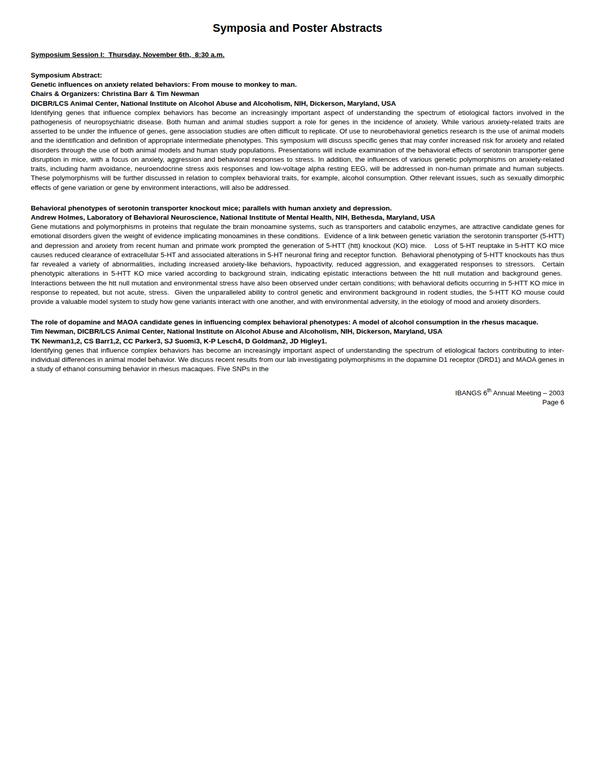Symposia and Poster Abstracts
Symposium Session I: Thursday, November 6th, 8:30 a.m.
Symposium Abstract:
Genetic influences on anxiety related behaviors: From mouse to monkey to man.
Chairs & Organizers: Christina Barr & Tim Newman
DICBR/LCS Animal Center, National Institute on Alcohol Abuse and Alcoholism, NIH, Dickerson, Maryland, USA
Identifying genes that influence complex behaviors has become an increasingly important aspect of understanding the spectrum of etiological factors involved in the pathogenesis of neuropsychiatric disease. Both human and animal studies support a role for genes in the incidence of anxiety. While various anxiety-related traits are asserted to be under the influence of genes, gene association studies are often difficult to replicate. Of use to neurobehavioral genetics research is the use of animal models and the identification and definition of appropriate intermediate phenotypes. This symposium will discuss specific genes that may confer increased risk for anxiety and related disorders through the use of both animal models and human study populations. Presentations will include examination of the behavioral effects of serotonin transporter gene disruption in mice, with a focus on anxiety, aggression and behavioral responses to stress. In addition, the influences of various genetic polymorphisms on anxiety-related traits, including harm avoidance, neuroendocrine stress axis responses and low-voltage alpha resting EEG, will be addressed in non-human primate and human subjects. These polymorphisms will be further discussed in relation to complex behavioral traits, for example, alcohol consumption. Other relevant issues, such as sexually dimorphic effects of gene variation or gene by environment interactions, will also be addressed.
Behavioral phenotypes of serotonin transporter knockout mice; parallels with human anxiety and depression.
Andrew Holmes, Laboratory of Behavioral Neuroscience, National Institute of Mental Health, NIH, Bethesda, Maryland, USA
Gene mutations and polymorphisms in proteins that regulate the brain monoamine systems, such as transporters and catabolic enzymes, are attractive candidate genes for emotional disorders given the weight of evidence implicating monoamines in these conditions. Evidence of a link between genetic variation the serotonin transporter (5-HTT) and depression and anxiety from recent human and primate work prompted the generation of 5-HTT (htt) knockout (KO) mice. Loss of 5-HT reuptake in 5-HTT KO mice causes reduced clearance of extracellular 5-HT and associated alterations in 5-HT neuronal firing and receptor function. Behavioral phenotyping of 5-HTT knockouts has thus far revealed a variety of abnormalities, including increased anxiety-like behaviors, hypoactivity, reduced aggression, and exaggerated responses to stressors. Certain phenotypic alterations in 5-HTT KO mice varied according to background strain, indicating epistatic interactions between the htt null mutation and background genes. Interactions between the htt null mutation and environmental stress have also been observed under certain conditions; with behavioral deficits occurring in 5-HTT KO mice in response to repeated, but not acute, stress. Given the unparalleled ability to control genetic and environment background in rodent studies, the 5-HTT KO mouse could provide a valuable model system to study how gene variants interact with one another, and with environmental adversity, in the etiology of mood and anxiety disorders.
The role of dopamine and MAOA candidate genes in influencing complex behavioral phenotypes: A model of alcohol consumption in the rhesus macaque.
Tim Newman, DICBR/LCS Animal Center, National Institute on Alcohol Abuse and Alcoholism, NIH, Dickerson, Maryland, USA
TK Newman1,2, CS Barr1,2, CC Parker3, SJ Suomi3, K-P Lesch4, D Goldman2, JD Higley1.
Identifying genes that influence complex behaviors has become an increasingly important aspect of understanding the spectrum of etiological factors contributing to inter-individual differences in animal model behavior. We discuss recent results from our lab investigating polymorphisms in the dopamine D1 receptor (DRD1) and MAOA genes in a study of ethanol consuming behavior in rhesus macaques. Five SNPs in the
IBANGS 6th Annual Meeting – 2003
Page 6